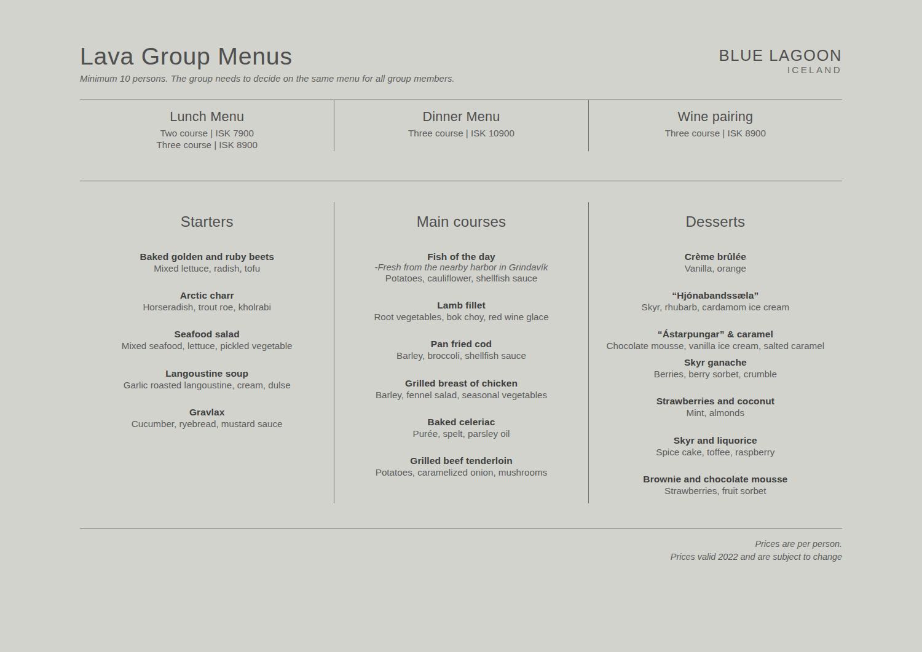Lava Group Menus
Minimum 10 persons. The group needs to decide on the same menu for all group members.
BLUE LAGOON ICELAND
Lunch Menu
Two course | ISK 7900
Three course | ISK 8900
Dinner Menu
Three course | ISK 10900
Wine pairing
Three course | ISK 8900
Starters
Baked golden and ruby beets Mixed lettuce, radish, tofu
Arctic charr Horseradish, trout roe, kholrabi
Seafood salad Mixed seafood, lettuce, pickled vegetable
Langoustine soup Garlic roasted langoustine, cream, dulse
Gravlax Cucumber, ryebread, mustard sauce
Main courses
Fish of the day -Fresh from the nearby harbor in Grindavík Potatoes, cauliflower, shellfish sauce
Lamb fillet Root vegetables, bok choy, red wine glace
Pan fried cod Barley, broccoli, shellfish sauce
Grilled breast of chicken Barley, fennel salad, seasonal vegetables
Baked celeriac Purée, spelt, parsley oil
Grilled beef tenderloin Potatoes, caramelized onion, mushrooms
Desserts
Crème brûlée Vanilla, orange
“Hjónabandssæla” Skyr, rhubarb, cardamom ice cream
“Ástarpungar” & caramel Chocolate mousse, vanilla ice cream, salted caramel
Skyr ganache Berries, berry sorbet, crumble
Strawberries and coconut Mint, almonds
Skyr and liquorice Spice cake, toffee, raspberry
Brownie and chocolate mousse Strawberries, fruit sorbet
Prices are per person.
Prices valid 2022 and are subject to change